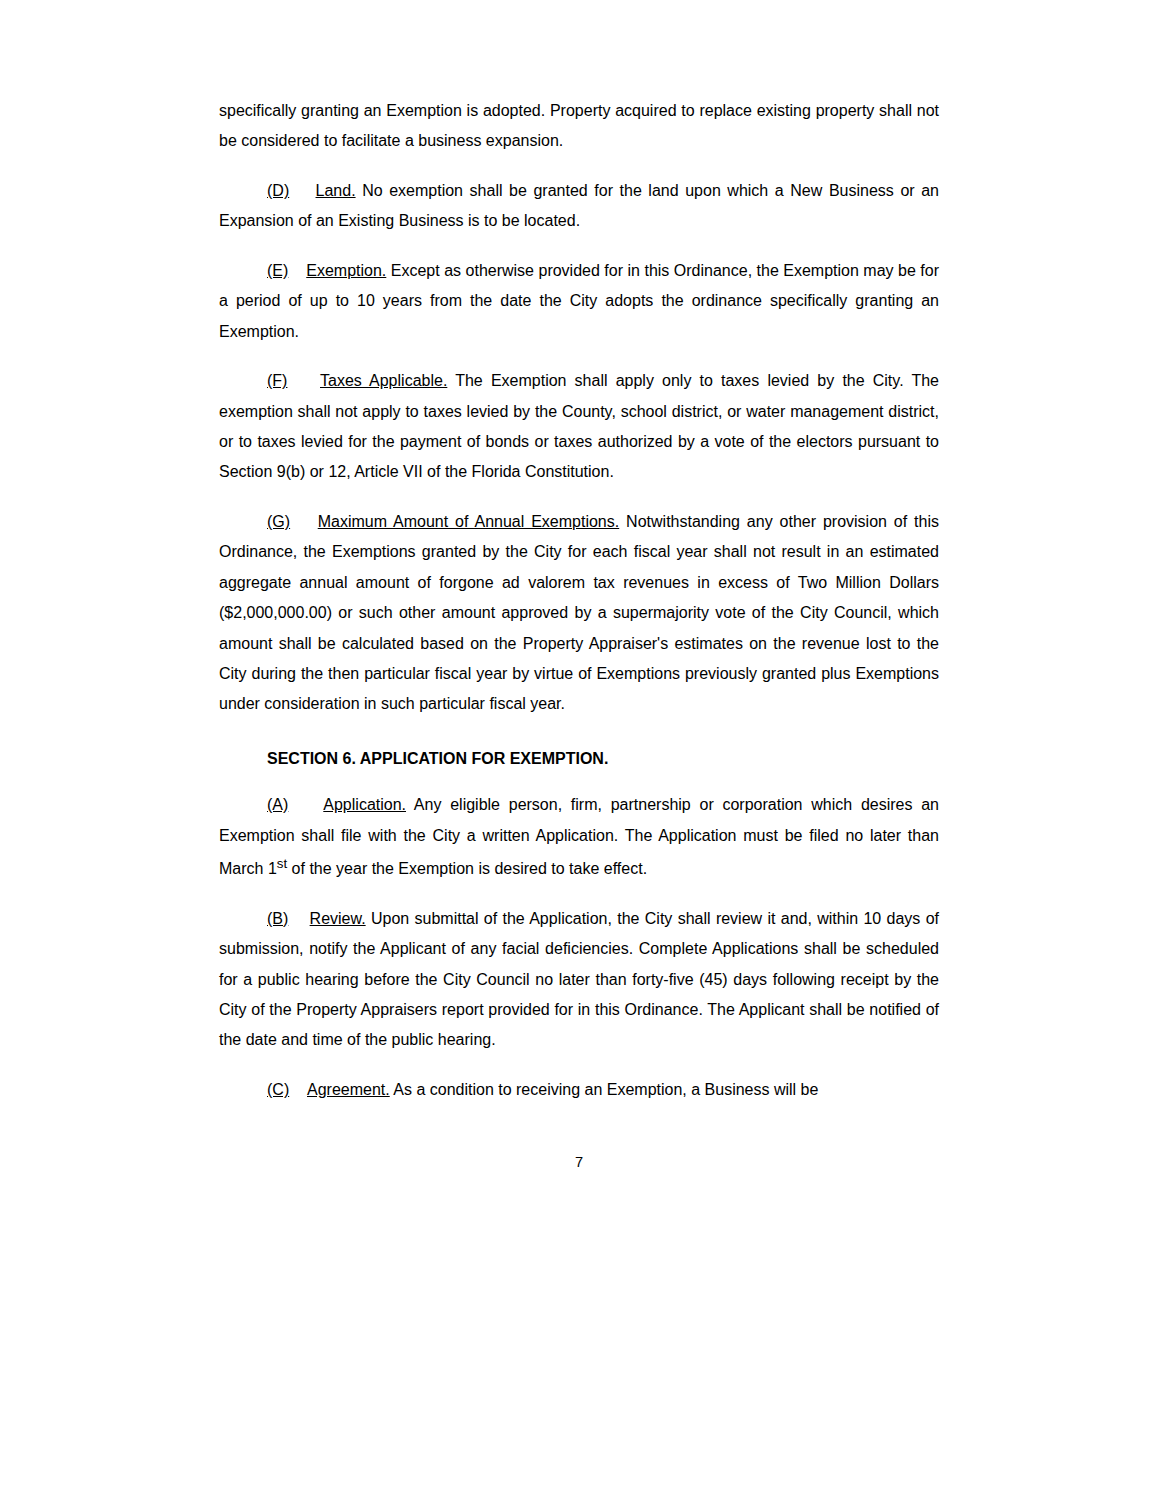specifically granting an Exemption is adopted. Property acquired to replace existing property shall not be considered to facilitate a business expansion.
(D) Land. No exemption shall be granted for the land upon which a New Business or an Expansion of an Existing Business is to be located.
(E) Exemption. Except as otherwise provided for in this Ordinance, the Exemption may be for a period of up to 10 years from the date the City adopts the ordinance specifically granting an Exemption.
(F) Taxes Applicable. The Exemption shall apply only to taxes levied by the City. The exemption shall not apply to taxes levied by the County, school district, or water management district, or to taxes levied for the payment of bonds or taxes authorized by a vote of the electors pursuant to Section 9(b) or 12, Article VII of the Florida Constitution.
(G) Maximum Amount of Annual Exemptions. Notwithstanding any other provision of this Ordinance, the Exemptions granted by the City for each fiscal year shall not result in an estimated aggregate annual amount of forgone ad valorem tax revenues in excess of Two Million Dollars ($2,000,000.00) or such other amount approved by a supermajority vote of the City Council, which amount shall be calculated based on the Property Appraiser's estimates on the revenue lost to the City during the then particular fiscal year by virtue of Exemptions previously granted plus Exemptions under consideration in such particular fiscal year.
SECTION 6. APPLICATION FOR EXEMPTION.
(A) Application. Any eligible person, firm, partnership or corporation which desires an Exemption shall file with the City a written Application. The Application must be filed no later than March 1st of the year the Exemption is desired to take effect.
(B) Review. Upon submittal of the Application, the City shall review it and, within 10 days of submission, notify the Applicant of any facial deficiencies. Complete Applications shall be scheduled for a public hearing before the City Council no later than forty-five (45) days following receipt by the City of the Property Appraisers report provided for in this Ordinance. The Applicant shall be notified of the date and time of the public hearing.
(C) Agreement. As a condition to receiving an Exemption, a Business will be
7